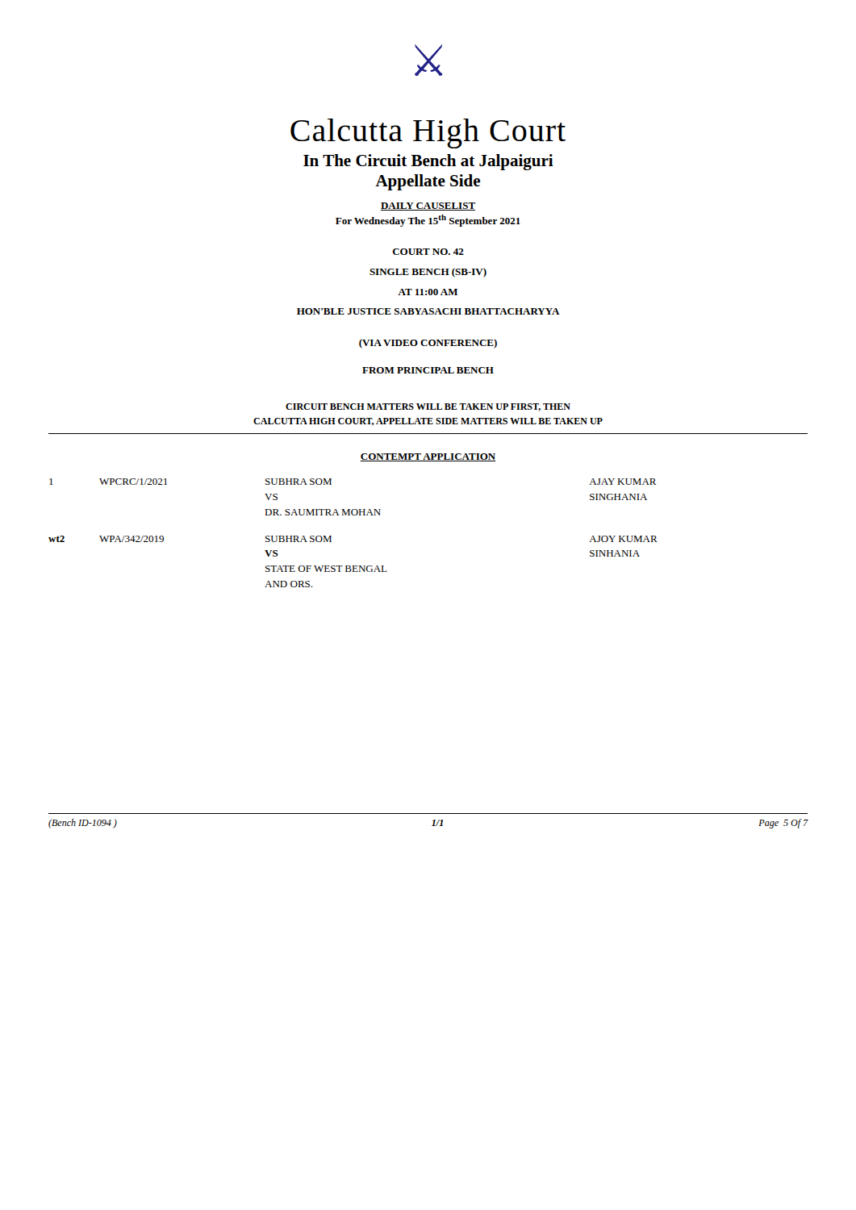Calcutta High Court
In The Circuit Bench at Jalpaiguri
Appellate Side
DAILY CAUSELIST
For Wednesday The 15th September 2021
COURT NO. 42
SINGLE BENCH (SB-IV)
AT 11:00 AM
HON'BLE JUSTICE SABYASACHI BHATTACHARYYA
(VIA VIDEO CONFERENCE)
FROM PRINCIPAL BENCH
CIRCUIT BENCH MATTERS WILL BE TAKEN UP FIRST, THEN
CALCUTTA HIGH COURT, APPELLATE SIDE MATTERS WILL BE TAKEN UP
CONTEMPT APPLICATION
| 1 | WPCRC/1/2021 | SUBHRA SOM VS DR. SAUMITRA MOHAN | AJAY KUMAR SINGHANIA |
| wt2 | WPA/342/2019 | SUBHRA SOM VS STATE OF WEST BENGAL AND ORS. | AJOY KUMAR SINHANIA |
(Bench ID-1094 ) 1/1 Page 5 Of 7